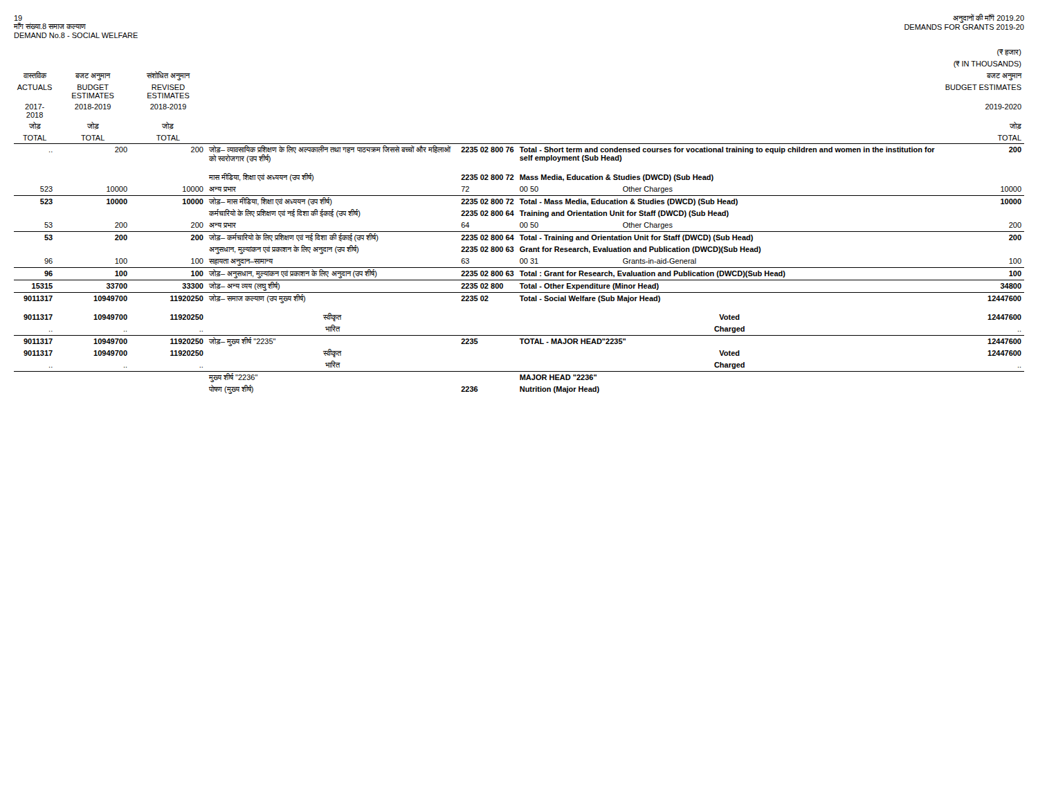19
माँग संख्या.8 समाज कल्याण
DEMAND No.8 - SOCIAL WELFARE
अनुदानों की माँगें 2019.20
DEMANDS FOR GRANTS 2019-20
| | | (₹ हजार) |
| --- | --- | --- |
| | | (₹ IN THOUSANDS) |
| वास्तविक | बजट अनुमान | संशोधित अनुमान | | | बजट अनुमान |
| ACTUALS | BUDGET ESTIMATES | REVISED ESTIMATES | | | BUDGET ESTIMATES |
| 2017-2018 | 2018-2019 | 2018-2019 | | | 2019-2020 |
| जोड़ | जोड़ | जोड़ | | | जोड़ |
| TOTAL | TOTAL | TOTAL | | | TOTAL |
| .. | 200 | 200 | जोड़– व्यावसायिक प्रशिक्षण के लिए अल्पकालीन तथा गहन पाठ्यक्रम जिससे बच्चों और महिलाओं को स्वरोजगार (उप शीर्ष) | 2235 02 800 76 | Total - Short term and condensed courses for vocational training to equip children and women in the institution for self employment (Sub Head) | 200 |
| | | | मास मीडिया, शिक्षा एवं अध्ययन (उप शीर्ष) | 2235 02 800 72 | Mass Media, Education & Studies (DWCD) (Sub Head) | |
| 523 | 10000 | 10000 | अन्य प्रभार | 72 | 00 50 | Other Charges | 10000 |
| 523 | 10000 | 10000 | जोड़– मास मीडिया, शिक्षा एवं अध्ययन (उप शीर्ष) | 2235 02 800 72 | Total - Mass Media, Education & Studies (DWCD) (Sub Head) | 10000 |
| | | | कर्मचारियो के लिए प्रशिक्षण एवं नई दिशा की ईकाई (उप शीर्ष) | 2235 02 800 64 | Training and Orientation Unit for Staff (DWCD) (Sub Head) | |
| 53 | 200 | 200 | अन्य प्रभार | 64 | 00 50 | Other Charges | 200 |
| 53 | 200 | 200 | जोड़– कर्मचारियो के लिए प्रशिक्षण एवं नई दिशा की ईकाई (उप शीर्ष) | 2235 02 800 64 | Total - Training and Orientation Unit for Staff (DWCD) (Sub Head) | 200 |
| | | | अनुसधान, मुल्यांकन एवं प्रकाशन के लिए अनुदान (उप शीर्ष) | 2235 02 800 63 | Grant for Research, Evaluation and Publication (DWCD)(Sub Head) | |
| 96 | 100 | 100 | सहायता अनुदान–सामान्य | 63 | 00 31 | Grants-in-aid-General | 100 |
| 96 | 100 | 100 | जोड़– अनुसधान, मुल्यांकन एवं प्रकाशन के लिए अनुदान (उप शीर्ष) | 2235 02 800 63 | Total : Grant for Research, Evaluation and Publication (DWCD)(Sub Head) | 100 |
| 15315 | 33700 | 33300 | जोड़– अन्य व्यय (लघु शीर्ष) | 2235 02 800 | Total - Other Expenditure (Minor Head) | 34800 |
| 9011317 | 10949700 | 11920250 | जोड़– समाज कल्याण (उप मुख्य शीर्ष) | 2235 02 | Total - Social Welfare (Sub Major Head) | 12447600 |
| 9011317 | 10949700 | 11920250 | स्वीकृत | | Voted | 12447600 |
| .. | .. | .. | भारित | | Charged | .. |
| 9011317 | 10949700 | 11920250 | जोड़– मुख्य शीर्ष "2235" | 2235 | TOTAL - MAJOR HEAD"2235" | 12447600 |
| 9011317 | 10949700 | 11920250 | स्वीकृत | | Voted | 12447600 |
| .. | .. | .. | भारित | | Charged | .. |
| | | | मुख्य शीर्ष "2236" | | MAJOR HEAD "2236" | |
| | | | पोषण (मुख्य शीर्ष) | 2236 | Nutrition (Major Head) | |